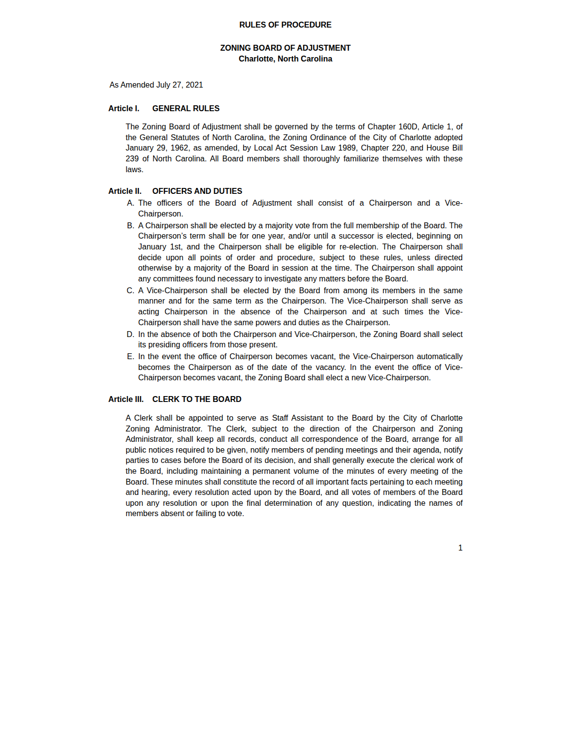RULES OF PROCEDURE
ZONING BOARD OF ADJUSTMENT
Charlotte, North Carolina
As Amended July 27, 2021
Article I. GENERAL RULES
The Zoning Board of Adjustment shall be governed by the terms of Chapter 160D, Article 1, of the General Statutes of North Carolina, the Zoning Ordinance of the City of Charlotte adopted January 29, 1962, as amended, by Local Act Session Law 1989, Chapter 220, and House Bill 239 of North Carolina. All Board members shall thoroughly familiarize themselves with these laws.
Article II. OFFICERS AND DUTIES
The officers of the Board of Adjustment shall consist of a Chairperson and a Vice-Chairperson.
A Chairperson shall be elected by a majority vote from the full membership of the Board. The Chairperson’s term shall be for one year, and/or until a successor is elected, beginning on January 1st, and the Chairperson shall be eligible for re-election. The Chairperson shall decide upon all points of order and procedure, subject to these rules, unless directed otherwise by a majority of the Board in session at the time. The Chairperson shall appoint any committees found necessary to investigate any matters before the Board.
A Vice-Chairperson shall be elected by the Board from among its members in the same manner and for the same term as the Chairperson. The Vice-Chairperson shall serve as acting Chairperson in the absence of the Chairperson and at such times the Vice-Chairperson shall have the same powers and duties as the Chairperson.
In the absence of both the Chairperson and Vice-Chairperson, the Zoning Board shall select its presiding officers from those present.
In the event the office of Chairperson becomes vacant, the Vice-Chairperson automatically becomes the Chairperson as of the date of the vacancy. In the event the office of Vice-Chairperson becomes vacant, the Zoning Board shall elect a new Vice-Chairperson.
Article III. CLERK TO THE BOARD
A Clerk shall be appointed to serve as Staff Assistant to the Board by the City of Charlotte Zoning Administrator. The Clerk, subject to the direction of the Chairperson and Zoning Administrator, shall keep all records, conduct all correspondence of the Board, arrange for all public notices required to be given, notify members of pending meetings and their agenda, notify parties to cases before the Board of its decision, and shall generally execute the clerical work of the Board, including maintaining a permanent volume of the minutes of every meeting of the Board. These minutes shall constitute the record of all important facts pertaining to each meeting and hearing, every resolution acted upon by the Board, and all votes of members of the Board upon any resolution or upon the final determination of any question, indicating the names of members absent or failing to vote.
1